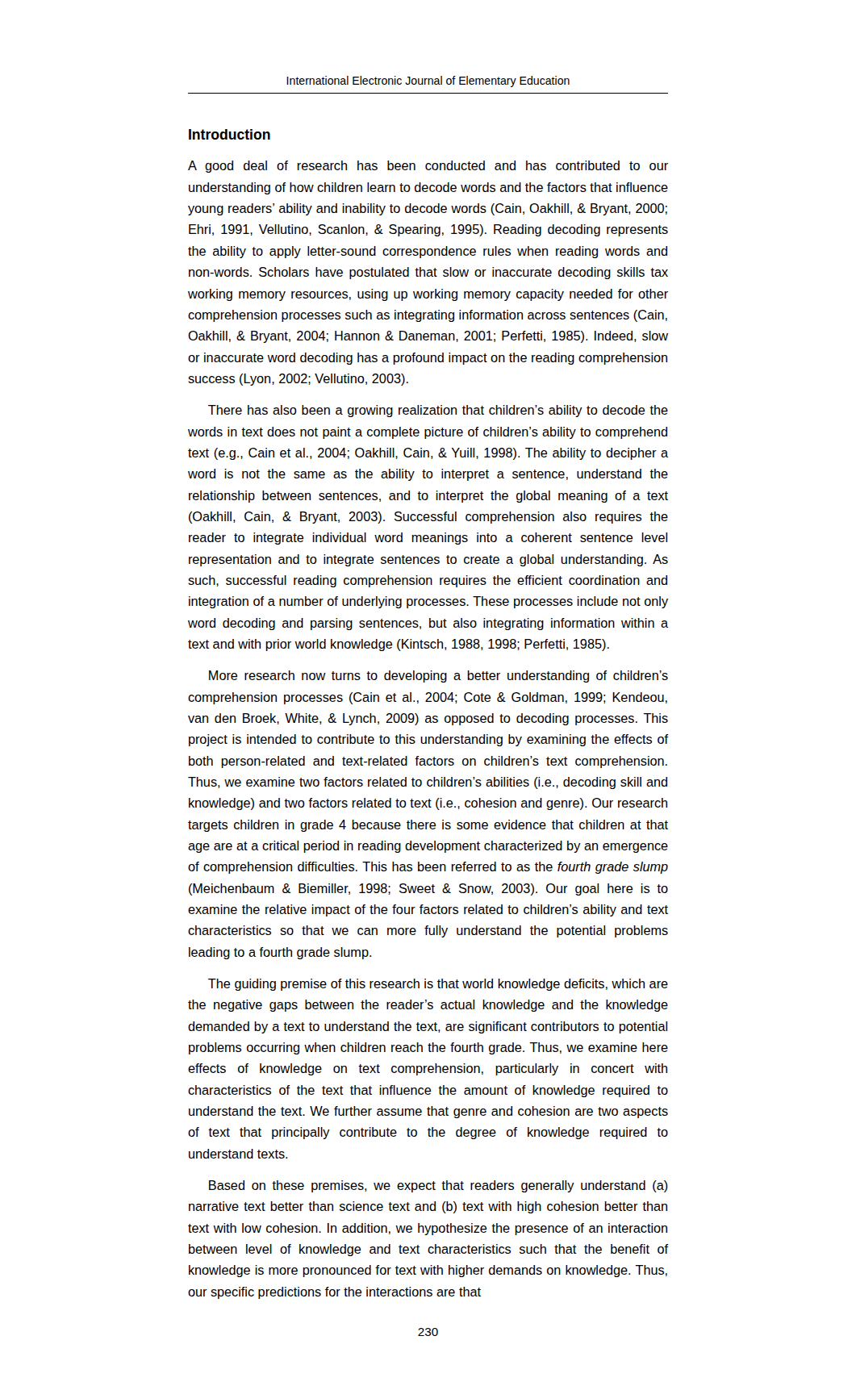International Electronic Journal of Elementary Education
Introduction
A good deal of research has been conducted and has contributed to our understanding of how children learn to decode words and the factors that influence young readers’ ability and inability to decode words (Cain, Oakhill, & Bryant, 2000; Ehri, 1991, Vellutino, Scanlon, & Spearing, 1995). Reading decoding represents the ability to apply letter-sound correspondence rules when reading words and non-words. Scholars have postulated that slow or inaccurate decoding skills tax working memory resources, using up working memory capacity needed for other comprehension processes such as integrating information across sentences (Cain, Oakhill, & Bryant, 2004; Hannon & Daneman, 2001; Perfetti, 1985). Indeed, slow or inaccurate word decoding has a profound impact on the reading comprehension success (Lyon, 2002; Vellutino, 2003).
There has also been a growing realization that children’s ability to decode the words in text does not paint a complete picture of children’s ability to comprehend text (e.g., Cain et al., 2004; Oakhill, Cain, & Yuill, 1998). The ability to decipher a word is not the same as the ability to interpret a sentence, understand the relationship between sentences, and to interpret the global meaning of a text (Oakhill, Cain, & Bryant, 2003). Successful comprehension also requires the reader to integrate individual word meanings into a coherent sentence level representation and to integrate sentences to create a global understanding. As such, successful reading comprehension requires the efficient coordination and integration of a number of underlying processes. These processes include not only word decoding and parsing sentences, but also integrating information within a text and with prior world knowledge (Kintsch, 1988, 1998; Perfetti, 1985).
More research now turns to developing a better understanding of children’s comprehension processes (Cain et al., 2004; Cote & Goldman, 1999; Kendeou, van den Broek, White, & Lynch, 2009) as opposed to decoding processes. This project is intended to contribute to this understanding by examining the effects of both person-related and text-related factors on children’s text comprehension. Thus, we examine two factors related to children’s abilities (i.e., decoding skill and knowledge) and two factors related to text (i.e., cohesion and genre). Our research targets children in grade 4 because there is some evidence that children at that age are at a critical period in reading development characterized by an emergence of comprehension difficulties. This has been referred to as the fourth grade slump (Meichenbaum & Biemiller, 1998; Sweet & Snow, 2003). Our goal here is to examine the relative impact of the four factors related to children’s ability and text characteristics so that we can more fully understand the potential problems leading to a fourth grade slump.
The guiding premise of this research is that world knowledge deficits, which are the negative gaps between the reader’s actual knowledge and the knowledge demanded by a text to understand the text, are significant contributors to potential problems occurring when children reach the fourth grade. Thus, we examine here effects of knowledge on text comprehension, particularly in concert with characteristics of the text that influence the amount of knowledge required to understand the text. We further assume that genre and cohesion are two aspects of text that principally contribute to the degree of knowledge required to understand texts.
Based on these premises, we expect that readers generally understand (a) narrative text better than science text and (b) text with high cohesion better than text with low cohesion. In addition, we hypothesize the presence of an interaction between level of knowledge and text characteristics such that the benefit of knowledge is more pronounced for text with higher demands on knowledge. Thus, our specific predictions for the interactions are that
230